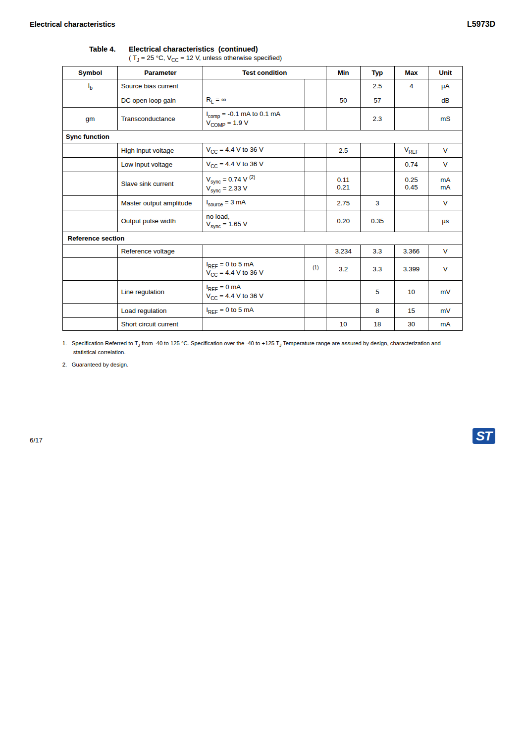Electrical characteristics
L5973D
Table 4. Electrical characteristics (continued)
( TJ = 25 °C, VCC = 12 V, unless otherwise specified)
| Symbol | Parameter | Test condition | Min | Typ | Max | Unit |
| --- | --- | --- | --- | --- | --- | --- |
| I b | Source bias current | | | | 2.5 | 4 | µA |
| | DC open loop gain | R L = ∞ | | 50 | 57 | | dB |
| gm | Transconductance | I comp = -0.1 mA to 0.1 mA V COMP = 1.9 V | | | 2.3 | | mS |
| Sync function |
| | High input voltage | V CC = 4.4 V to 36 V | | 2.5 | | V REF | V |
| | Low input voltage | V CC = 4.4 V to 36 V | | | | 0.74 | V |
| | Slave sink current | V sync = 0.74 V (2) V sync = 2.33 V | | 0.11 0.21 | | 0.25 0.45 | mA mA |
| | Master output amplitude | I source = 3 mA | | 2.75 | 3 | | V |
| | Output pulse width | no load, V sync = 1.65 V | | 0.20 | 0.35 | | µs |
| Reference section |
| | Reference voltage | | | 3.234 | 3.3 | 3.366 | V |
| | | I REF = 0 to 5 mA V CC = 4.4 V to 36 V | (1) | 3.2 | 3.3 | 3.399 | V |
| | Line regulation | I REF = 0 mA V CC = 4.4 V to 36 V | | | 5 | 10 | mV |
| | Load regulation | I REF = 0 to 5 mA | | | 8 | 15 | mV |
| | Short circuit current | | | 10 | 18 | 30 | mA |
1. Specification Referred to TJ from -40 to 125 °C. Specification over the -40 to +125 TJ Temperature range are assured by design, characterization and statistical correlation.
2. Guaranteed by design.
6/17
ST